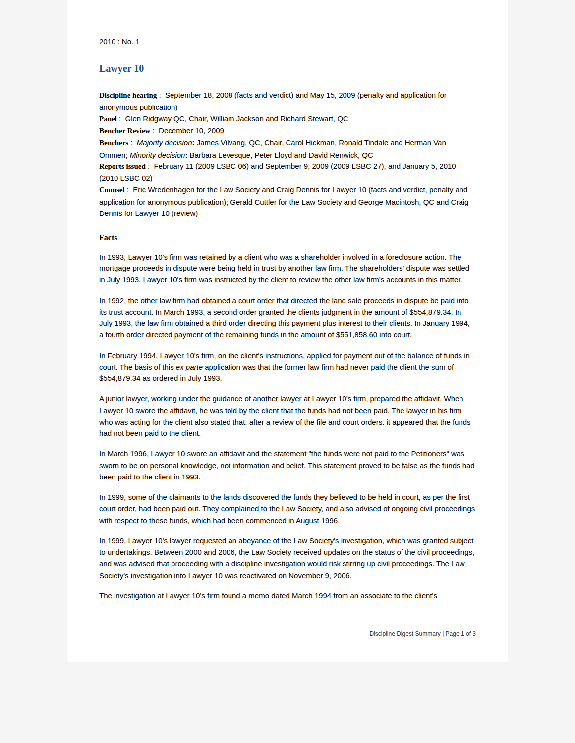2010 : No. 1
Lawyer 10
Discipline hearing : September 18, 2008 (facts and verdict) and May 15, 2009 (penalty and application for anonymous publication)
Panel : Glen Ridgway QC, Chair, William Jackson and Richard Stewart, QC
Bencher Review : December 10, 2009
Benchers : Majority decision: James Vilvang, QC, Chair, Carol Hickman, Ronald Tindale and Herman Van Ommen; Minority decision: Barbara Levesque, Peter Lloyd and David Renwick, QC
Reports issued : February 11 (2009 LSBC 06) and September 9, 2009 (2009 LSBC 27), and January 5, 2010 (2010 LSBC 02)
Counsel : Eric Wredenhagen for the Law Society and Craig Dennis for Lawyer 10 (facts and verdict, penalty and application for anonymous publication); Gerald Cuttler for the Law Society and George Macintosh, QC and Craig Dennis for Lawyer 10 (review)
Facts
In 1993, Lawyer 10's firm was retained by a client who was a shareholder involved in a foreclosure action. The mortgage proceeds in dispute were being held in trust by another law firm. The shareholders' dispute was settled in July 1993. Lawyer 10's firm was instructed by the client to review the other law firm's accounts in this matter.
In 1992, the other law firm had obtained a court order that directed the land sale proceeds in dispute be paid into its trust account. In March 1993, a second order granted the clients judgment in the amount of $554,879.34. In July 1993, the law firm obtained a third order directing this payment plus interest to their clients. In January 1994, a fourth order directed payment of the remaining funds in the amount of $551,858.60 into court.
In February 1994, Lawyer 10's firm, on the client's instructions, applied for payment out of the balance of funds in court. The basis of this ex parte application was that the former law firm had never paid the client the sum of $554,879.34 as ordered in July 1993.
A junior lawyer, working under the guidance of another lawyer at Lawyer 10's firm, prepared the affidavit. When Lawyer 10 swore the affidavit, he was told by the client that the funds had not been paid. The lawyer in his firm who was acting for the client also stated that, after a review of the file and court orders, it appeared that the funds had not been paid to the client.
In March 1996, Lawyer 10 swore an affidavit and the statement "the funds were not paid to the Petitioners" was sworn to be on personal knowledge, not information and belief. This statement proved to be false as the funds had been paid to the client in 1993.
In 1999, some of the claimants to the lands discovered the funds they believed to be held in court, as per the first court order, had been paid out. They complained to the Law Society, and also advised of ongoing civil proceedings with respect to these funds, which had been commenced in August 1996.
In 1999, Lawyer 10's lawyer requested an abeyance of the Law Society's investigation, which was granted subject to undertakings. Between 2000 and 2006, the Law Society received updates on the status of the civil proceedings, and was advised that proceeding with a discipline investigation would risk stirring up civil proceedings. The Law Society's investigation into Lawyer 10 was reactivated on November 9, 2006.
The investigation at Lawyer 10's firm found a memo dated March 1994 from an associate to the client's
Discipline Digest Summary | Page 1 of 3